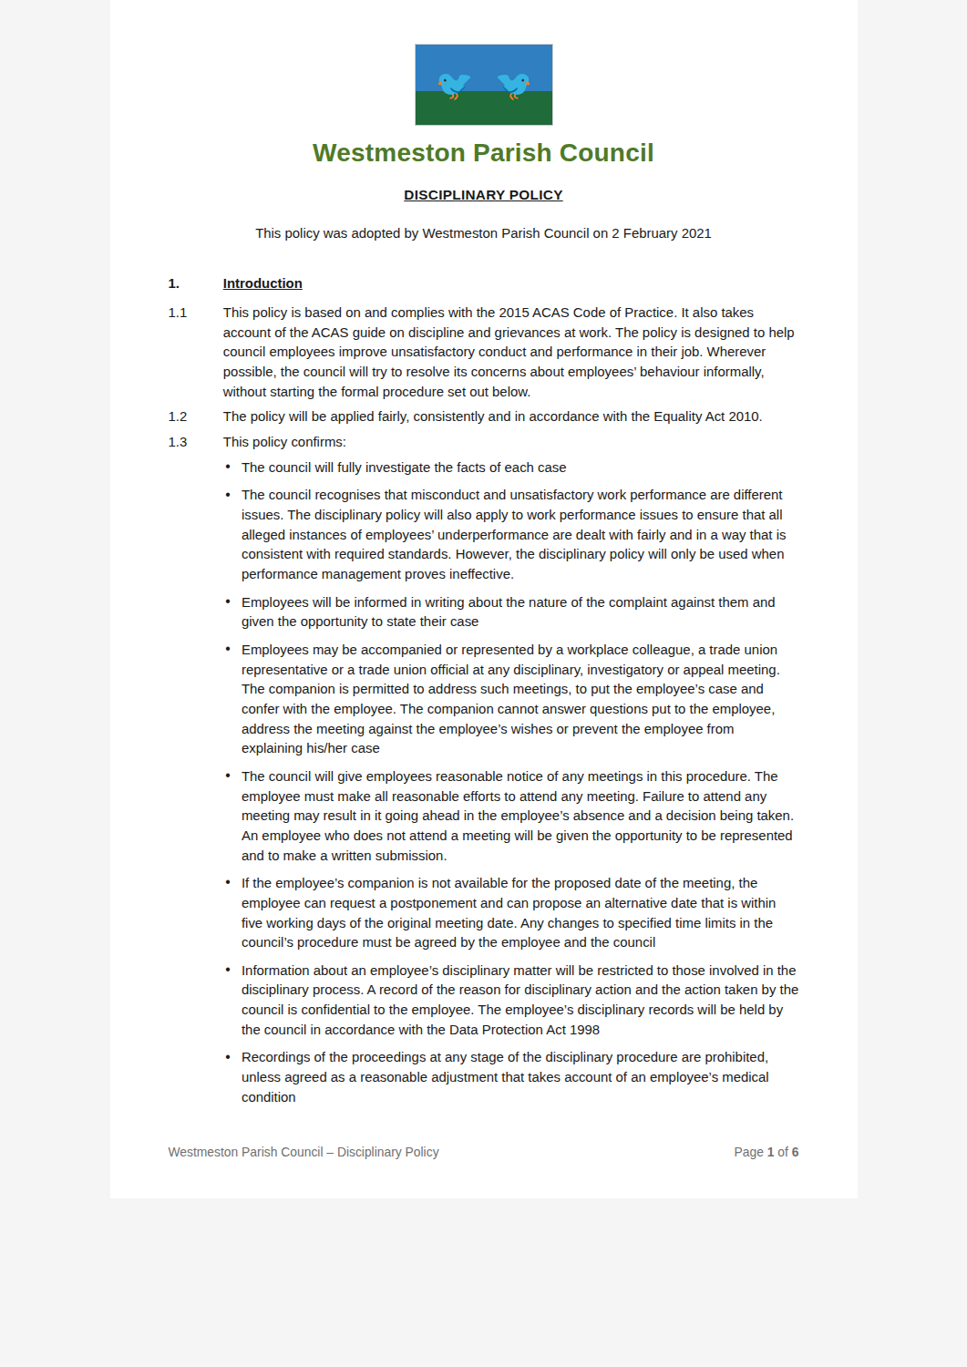🐦 🐦
Westmeston Parish Council
DISCIPLINARY POLICY
This policy was adopted by Westmeston Parish Council on 2 February 2021
1.
Introduction
1.1 This policy is based on and complies with the 2015 ACAS Code of Practice. It also takes account of the ACAS guide on discipline and grievances at work. The policy is designed to help council employees improve unsatisfactory conduct and performance in their job. Wherever possible, the council will try to resolve its concerns about employees’ behaviour informally, without starting the formal procedure set out below.
1.2 The policy will be applied fairly, consistently and in accordance with the Equality Act 2010.
1.3 This policy confirms:
The council will fully investigate the facts of each case
The council recognises that misconduct and unsatisfactory work performance are different issues. The disciplinary policy will also apply to work performance issues to ensure that all alleged instances of employees’ underperformance are dealt with fairly and in a way that is consistent with required standards. However, the disciplinary policy will only be used when performance management proves ineffective.
Employees will be informed in writing about the nature of the complaint against them and given the opportunity to state their case
Employees may be accompanied or represented by a workplace colleague, a trade union representative or a trade union official at any disciplinary, investigatory or appeal meeting. The companion is permitted to address such meetings, to put the employee’s case and confer with the employee. The companion cannot answer questions put to the employee, address the meeting against the employee’s wishes or prevent the employee from explaining his/her case
The council will give employees reasonable notice of any meetings in this procedure. The employee must make all reasonable efforts to attend any meeting. Failure to attend any meeting may result in it going ahead in the employee’s absence and a decision being taken. An employee who does not attend a meeting will be given the opportunity to be represented and to make a written submission.
If the employee’s companion is not available for the proposed date of the meeting, the employee can request a postponement and can propose an alternative date that is within five working days of the original meeting date. Any changes to specified time limits in the council’s procedure must be agreed by the employee and the council
Information about an employee’s disciplinary matter will be restricted to those involved in the disciplinary process. A record of the reason for disciplinary action and the action taken by the council is confidential to the employee. The employee’s disciplinary records will be held by the council in accordance with the Data Protection Act 1998
Recordings of the proceedings at any stage of the disciplinary procedure are prohibited, unless agreed as a reasonable adjustment that takes account of an employee’s medical condition
Westmeston Parish Council – Disciplinary Policy Page 1 of 6